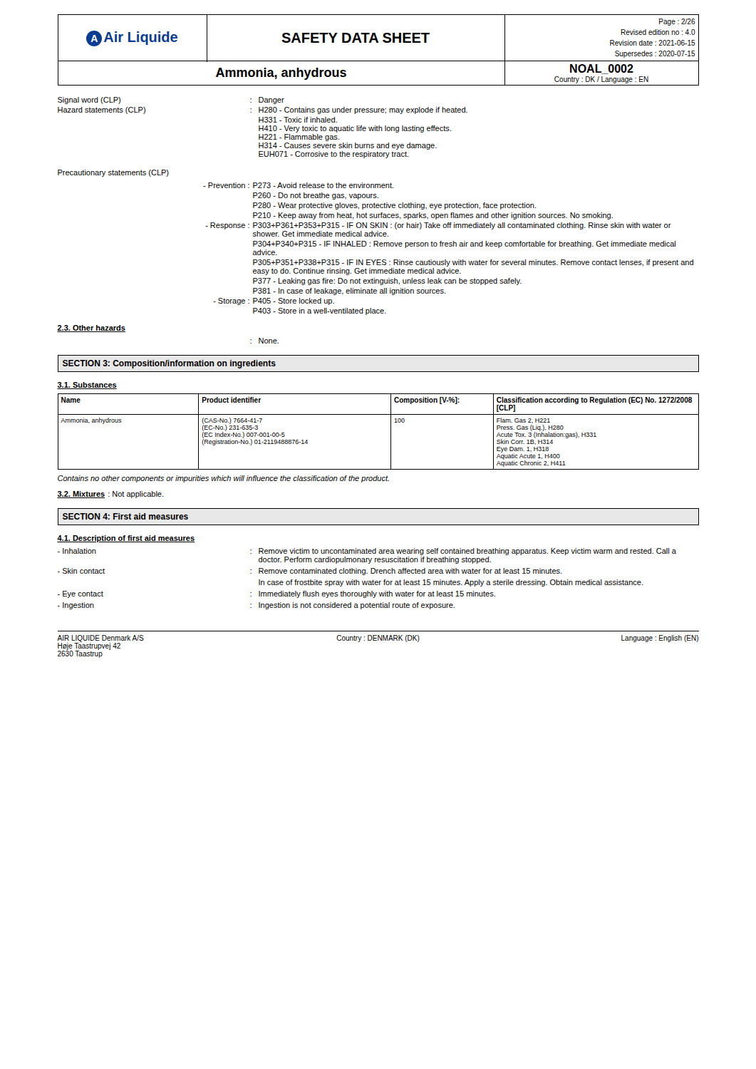| A Air Liquide | SAFETY DATA SHEET | Page : 2/26 Revised edition no : 4.0 Revision date : 2021-06-15 Supersedes : 2020-07-15 |
| Ammonia, anhydrous | NOAL_0002 Country : DK / Language : EN |
Signal word (CLP)
:
Danger
Hazard statements (CLP)
:
H280 - Contains gas under pressure; may explode if heated.
H331 - Toxic if inhaled.
H410 - Very toxic to aquatic life with long lasting effects.
H221 - Flammable gas.
H314 - Causes severe skin burns and eye damage.
EUH071 - Corrosive to the respiratory tract.
Precautionary statements (CLP)
- Prevention :
P273 - Avoid release to the environment.
P260 - Do not breathe gas, vapours.
P280 - Wear protective gloves, protective clothing, eye protection, face protection.
P210 - Keep away from heat, hot surfaces, sparks, open flames and other ignition sources. No smoking.
- Response :
P303+P361+P353+P315 - IF ON SKIN : (or hair) Take off immediately all contaminated clothing. Rinse skin with water or shower. Get immediate medical advice.
P304+P340+P315 - IF INHALED : Remove person to fresh air and keep comfortable for breathing. Get immediate medical advice.
P305+P351+P338+P315 - IF IN EYES : Rinse cautiously with water for several minutes. Remove contact lenses, if present and easy to do. Continue rinsing. Get immediate medical advice.
P377 - Leaking gas fire: Do not extinguish, unless leak can be stopped safely.
P381 - In case of leakage, eliminate all ignition sources.
- Storage :
P405 - Store locked up.
P403 - Store in a well-ventilated place.
2.3. Other hazards
:
None.
SECTION 3: Composition/information on ingredients
3.1. Substances
| Name | Product identifier | Composition [V-%]: | Classification according to Regulation (EC) No. 1272/2008 [CLP] |
| --- | --- | --- | --- |
| Ammonia, anhydrous | (CAS-No.) 7664-41-7 (EC-No.) 231-635-3 (EC Index-No.) 007-001-00-5 (Registration-No.) 01-2119488876-14 | 100 | Flam. Gas 2, H221 Press. Gas (Liq.), H280 Acute Tox. 3 (Inhalation:gas), H331 Skin Corr. 1B, H314 Eye Dam. 1, H318 Aquatic Acute 1, H400 Aquatic Chronic 2, H411 |
Contains no other components or impurities which will influence the classification of the product.
3.2. Mixtures : Not applicable.
SECTION 4: First aid measures
4.1. Description of first aid measures
- Inhalation
:
Remove victim to uncontaminated area wearing self contained breathing apparatus. Keep victim warm and rested. Call a doctor. Perform cardiopulmonary resuscitation if breathing stopped.
- Skin contact
:
Remove contaminated clothing. Drench affected area with water for at least 15 minutes.
In case of frostbite spray with water for at least 15 minutes. Apply a sterile dressing. Obtain medical assistance.
- Eye contact
:
Immediately flush eyes thoroughly with water for at least 15 minutes.
- Ingestion
:
Ingestion is not considered a potential route of exposure.
AIR LIQUIDE Denmark A/S
Høje Taastrupvej 42
2630 Taastrup
Country : DENMARK (DK)
Language : English (EN)